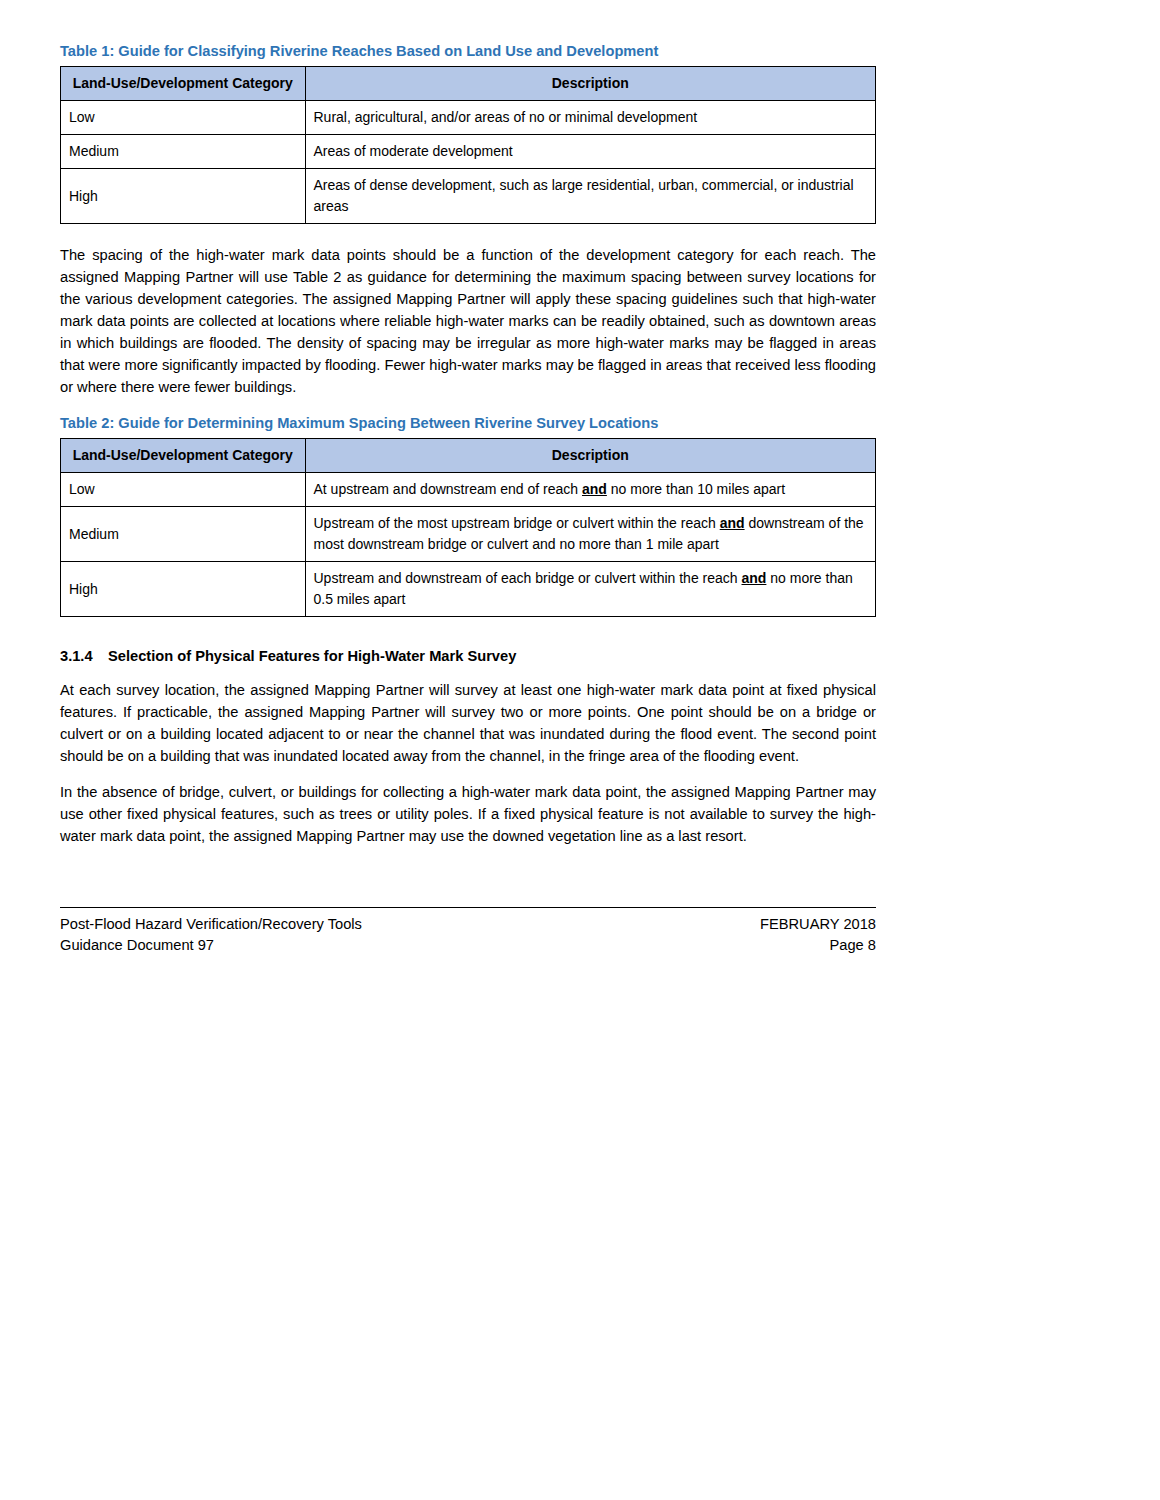Table 1: Guide for Classifying Riverine Reaches Based on Land Use and Development
| Land-Use/Development Category | Description |
| --- | --- |
| Low | Rural, agricultural, and/or areas of no or minimal development |
| Medium | Areas of moderate development |
| High | Areas of dense development, such as large residential, urban, commercial, or industrial areas |
The spacing of the high-water mark data points should be a function of the development category for each reach. The assigned Mapping Partner will use Table 2 as guidance for determining the maximum spacing between survey locations for the various development categories. The assigned Mapping Partner will apply these spacing guidelines such that high-water mark data points are collected at locations where reliable high-water marks can be readily obtained, such as downtown areas in which buildings are flooded. The density of spacing may be irregular as more high-water marks may be flagged in areas that were more significantly impacted by flooding. Fewer high-water marks may be flagged in areas that received less flooding or where there were fewer buildings.
Table 2: Guide for Determining Maximum Spacing Between Riverine Survey Locations
| Land-Use/Development Category | Description |
| --- | --- |
| Low | At upstream and downstream end of reach and no more than 10 miles apart |
| Medium | Upstream of the most upstream bridge or culvert within the reach and downstream of the most downstream bridge or culvert and no more than 1 mile apart |
| High | Upstream and downstream of each bridge or culvert within the reach and no more than 0.5 miles apart |
3.1.4 Selection of Physical Features for High-Water Mark Survey
At each survey location, the assigned Mapping Partner will survey at least one high-water mark data point at fixed physical features. If practicable, the assigned Mapping Partner will survey two or more points. One point should be on a bridge or culvert or on a building located adjacent to or near the channel that was inundated during the flood event. The second point should be on a building that was inundated located away from the channel, in the fringe area of the flooding event.
In the absence of bridge, culvert, or buildings for collecting a high-water mark data point, the assigned Mapping Partner may use other fixed physical features, such as trees or utility poles. If a fixed physical feature is not available to survey the high-water mark data point, the assigned Mapping Partner may use the downed vegetation line as a last resort.
Post-Flood Hazard Verification/Recovery Tools
Guidance Document 97
FEBRUARY 2018
Page 8